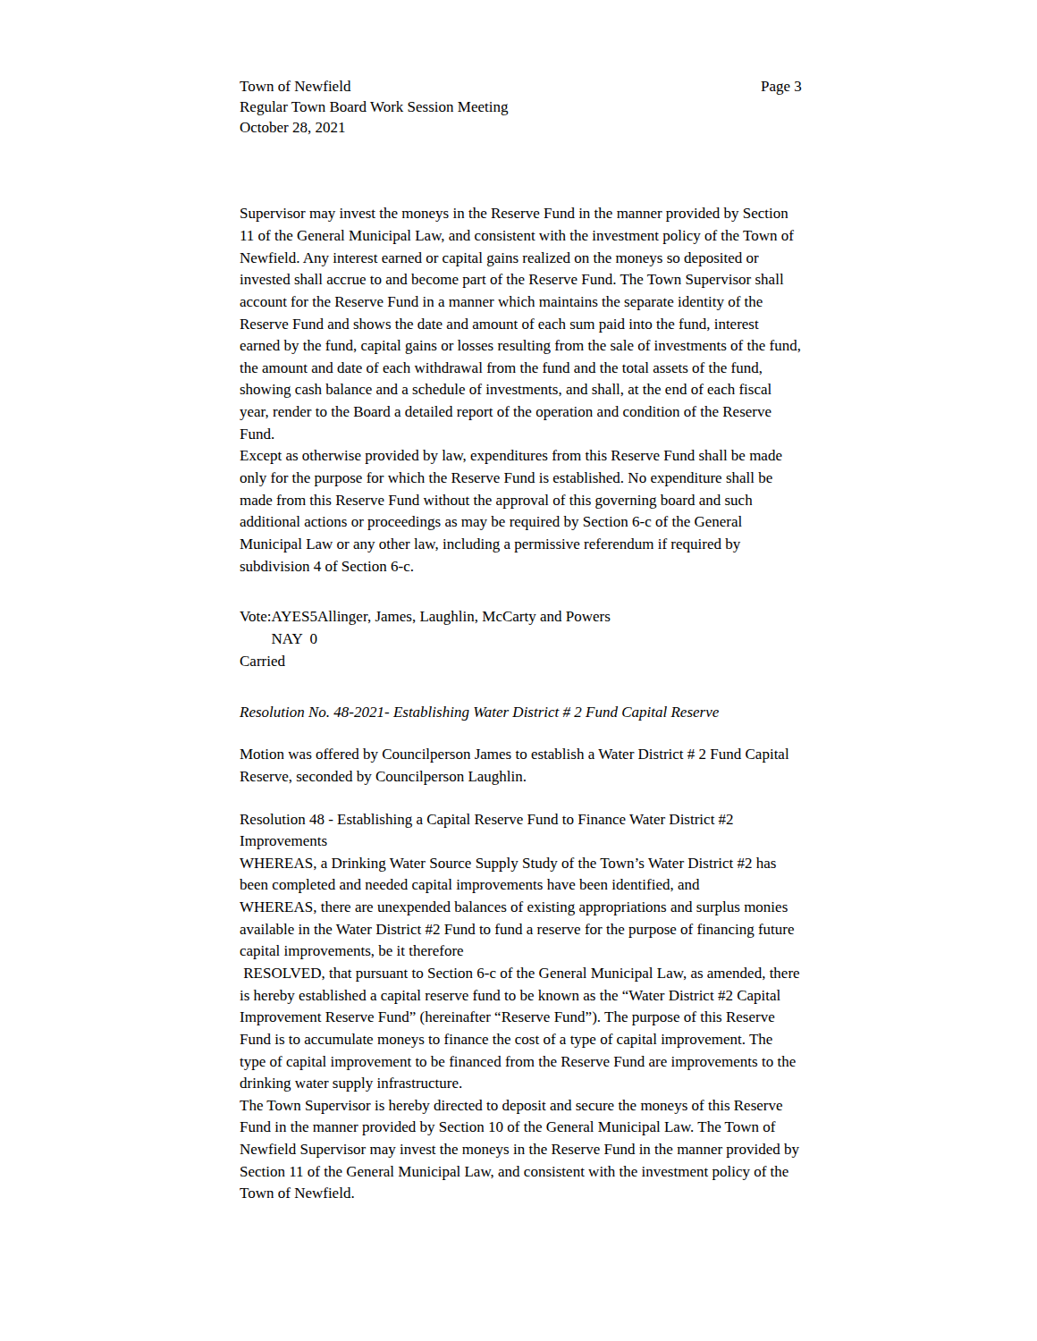Town of Newfield
Regular Town Board Work Session Meeting
October 28, 2021
Page 3
Supervisor may invest the moneys in the Reserve Fund in the manner provided by Section 11 of the General Municipal Law, and consistent with the investment policy of the Town of Newfield. Any interest earned or capital gains realized on the moneys so deposited or invested shall accrue to and become part of the Reserve Fund. The Town Supervisor shall account for the Reserve Fund in a manner which maintains the separate identity of the Reserve Fund and shows the date and amount of each sum paid into the fund, interest earned by the fund, capital gains or losses resulting from the sale of investments of the fund, the amount and date of each withdrawal from the fund and the total assets of the fund, showing cash balance and a schedule of investments, and shall, at the end of each fiscal year, render to the Board a detailed report of the operation and condition of the Reserve Fund.
Except as otherwise provided by law, expenditures from this Reserve Fund shall be made only for the purpose for which the Reserve Fund is established. No expenditure shall be made from this Reserve Fund without the approval of this governing board and such additional actions or proceedings as may be required by Section 6-c of the General Municipal Law or any other law, including a permissive referendum if required by subdivision 4 of Section 6-c.
| Vote: | AYES | 5 | Allinger, James, Laughlin, McCarty and Powers |
| | NAY | 0 | |
Carried
Resolution No. 48-2021- Establishing Water District # 2 Fund Capital Reserve
Motion was offered by Councilperson James to establish a Water District # 2 Fund Capital Reserve, seconded by Councilperson Laughlin.
Resolution 48 - Establishing a Capital Reserve Fund to Finance Water District #2 Improvements
WHEREAS, a Drinking Water Source Supply Study of the Town’s Water District #2 has been completed and needed capital improvements have been identified, and
WHEREAS, there are unexpended balances of existing appropriations and surplus monies available in the Water District #2 Fund to fund a reserve for the purpose of financing future capital improvements, be it therefore
RESOLVED, that pursuant to Section 6-c of the General Municipal Law, as amended, there is hereby established a capital reserve fund to be known as the “Water District #2 Capital Improvement Reserve Fund” (hereinafter “Reserve Fund”). The purpose of this Reserve Fund is to accumulate moneys to finance the cost of a type of capital improvement. The type of capital improvement to be financed from the Reserve Fund are improvements to the drinking water supply infrastructure.
The Town Supervisor is hereby directed to deposit and secure the moneys of this Reserve Fund in the manner provided by Section 10 of the General Municipal Law. The Town of Newfield Supervisor may invest the moneys in the Reserve Fund in the manner provided by Section 11 of the General Municipal Law, and consistent with the investment policy of the Town of Newfield.